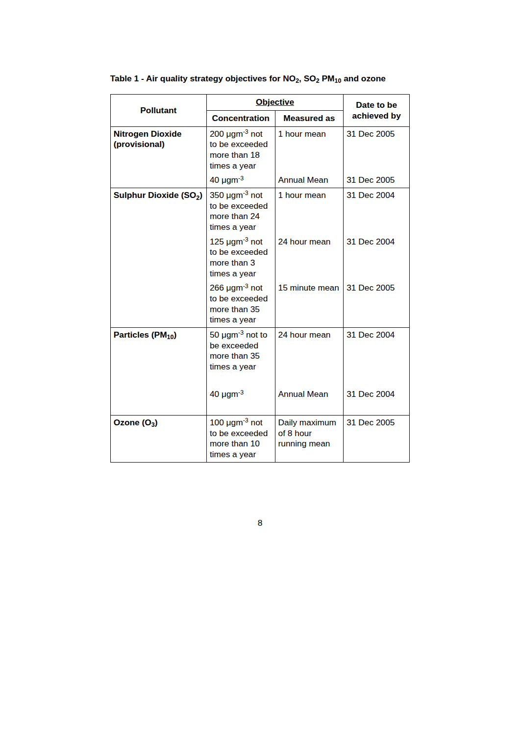Table 1 - Air quality strategy objectives for NO2, SO2 PM10 and ozone
| Pollutant | Objective | Date to be achieved by |
| --- | --- | --- |
| Concentration | Measured as |
| Nitrogen Dioxide (provisional) | 200 μgm -3 not to be exceeded more than 18 times a year | 1 hour mean | 31 Dec 2005 |
| 40 μgm -3 | Annual Mean | 31 Dec 2005 |
| Sulphur Dioxide (SO 2 ) | 350 μgm -3 not to be exceeded more than 24 times a year | 1 hour mean | 31 Dec 2004 |
| 125 μgm -3 not to be exceeded more than 3 times a year | 24 hour mean | 31 Dec 2004 |
| 266 μgm -3 not to be exceeded more than 35 times a year | 15 minute mean | 31 Dec 2005 |
| Particles (PM 10 ) | 50 μgm -3 not to be exceeded more than 35 times a year | 24 hour mean | 31 Dec 2004 |
| 40 μgm -3 | Annual Mean | 31 Dec 2004 |
| Ozone (O 3 ) | 100 μgm -3 not to be exceeded more than 10 times a year | Daily maximum of 8 hour running mean | 31 Dec 2005 |
8